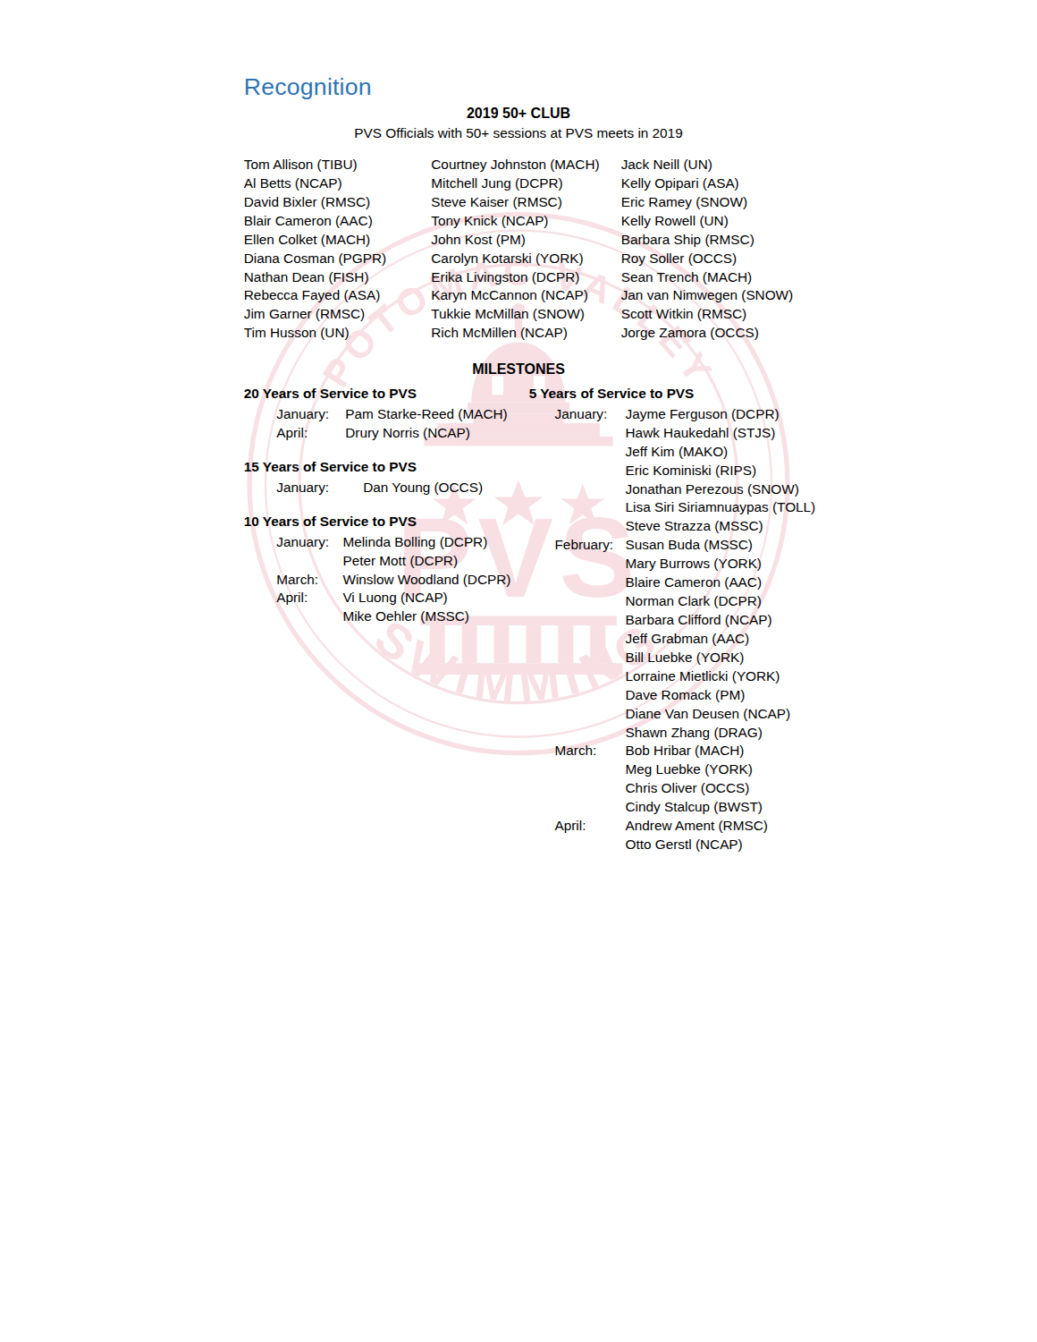POTOMAC VALLEY SWIMMING PVS
Recognition
2019 50+ CLUB
PVS Officials with 50+ sessions at PVS meets in 2019
| Tom Allison (TIBU) | Courtney Johnston (MACH) | Jack Neill (UN) |
| Al Betts (NCAP) | Mitchell Jung (DCPR) | Kelly Opipari (ASA) |
| David Bixler (RMSC) | Steve Kaiser (RMSC) | Eric Ramey (SNOW) |
| Blair Cameron (AAC) | Tony Knick (NCAP) | Kelly Rowell (UN) |
| Ellen Colket (MACH) | John Kost (PM) | Barbara Ship (RMSC) |
| Diana Cosman (PGPR) | Carolyn Kotarski (YORK) | Roy Soller (OCCS) |
| Nathan Dean (FISH) | Erika Livingston (DCPR) | Sean Trench (MACH) |
| Rebecca Fayed (ASA) | Karyn McCannon (NCAP) | Jan van Nimwegen (SNOW) |
| Jim Garner (RMSC) | Tukkie McMillan (SNOW) | Scott Witkin (RMSC) |
| Tim Husson (UN) | Rich McMillen (NCAP) | Jorge Zamora (OCCS) |
MILESTONES
20 Years of Service to PVS
| January: | Pam Starke-Reed (MACH) |
| April: | Drury Norris (NCAP) |
15 Years of Service to PVS
| January: | Dan Young (OCCS) |
10 Years of Service to PVS
| January: | Melinda Bolling (DCPR) |
| | Peter Mott (DCPR) |
| March: | Winslow Woodland (DCPR) |
| April: | Vi Luong (NCAP) |
| | Mike Oehler (MSSC) |
5 Years of Service to PVS
| January: | Jayme Ferguson (DCPR) |
| | Hawk Haukedahl (STJS) |
| | Jeff Kim (MAKO) |
| | Eric Kominiski (RIPS) |
| | Jonathan Perezous (SNOW) |
| | Lisa Siri Siriamnuaypas (TOLL) |
| | Steve Strazza (MSSC) |
| February: | Susan Buda (MSSC) |
| | Mary Burrows (YORK) |
| | Blaire Cameron (AAC) |
| | Norman Clark (DCPR) |
| | Barbara Clifford (NCAP) |
| | Jeff Grabman (AAC) |
| | Bill Luebke (YORK) |
| | Lorraine Mietlicki (YORK) |
| | Dave Romack (PM) |
| | Diane Van Deusen (NCAP) |
| | Shawn Zhang (DRAG) |
| March: | Bob Hribar (MACH) |
| | Meg Luebke (YORK) |
| | Chris Oliver (OCCS) |
| | Cindy Stalcup (BWST) |
| April: | Andrew Ament (RMSC) |
| | Otto Gerstl (NCAP) |